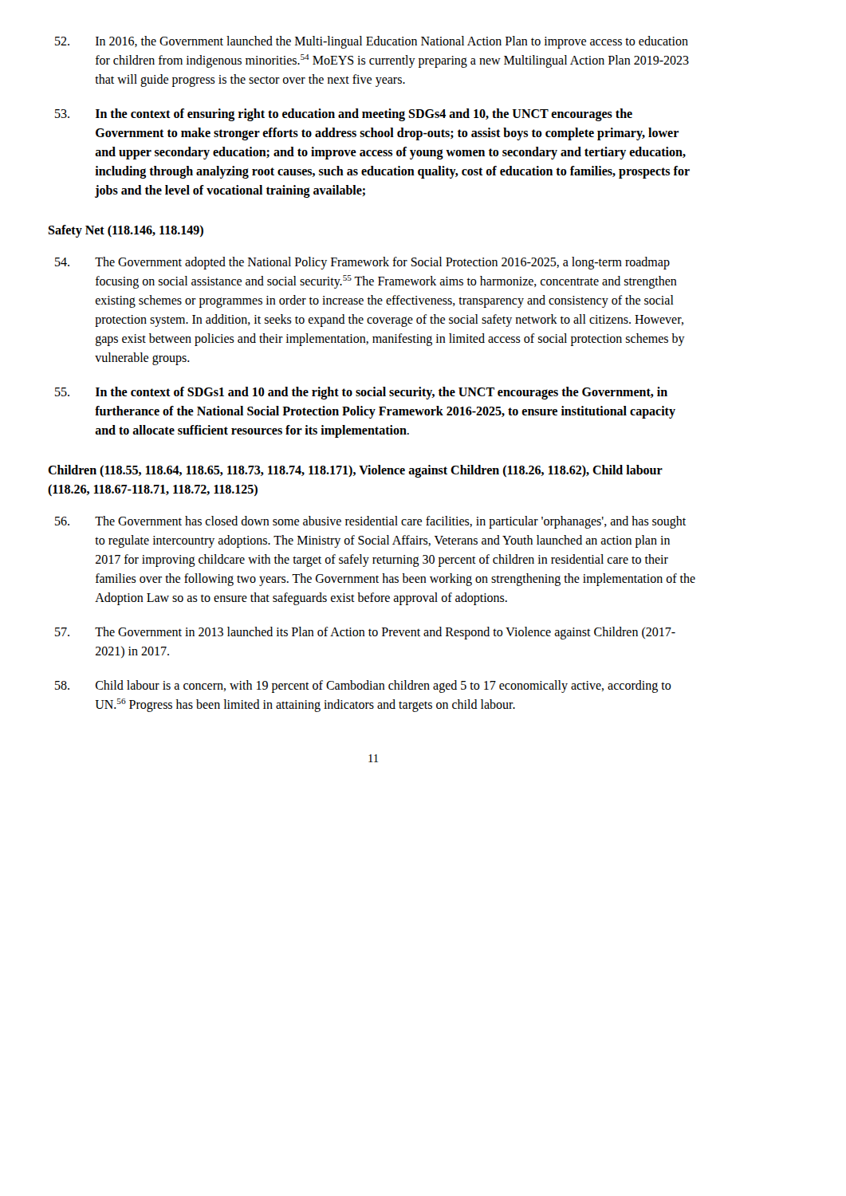52.
In 2016, the Government launched the Multi-lingual Education National Action Plan to improve access to education for children from indigenous minorities.54 MoEYS is currently preparing a new Multilingual Action Plan 2019-2023 that will guide progress is the sector over the next five years.
53.
In the context of ensuring right to education and meeting SDGs4 and 10, the UNCT encourages the Government to make stronger efforts to address school drop-outs; to assist boys to complete primary, lower and upper secondary education; and to improve access of young women to secondary and tertiary education, including through analyzing root causes, such as education quality, cost of education to families, prospects for jobs and the level of vocational training available;
Safety Net (118.146, 118.149)
54.
The Government adopted the National Policy Framework for Social Protection 2016-2025, a long-term roadmap focusing on social assistance and social security.55 The Framework aims to harmonize, concentrate and strengthen existing schemes or programmes in order to increase the effectiveness, transparency and consistency of the social protection system. In addition, it seeks to expand the coverage of the social safety network to all citizens. However, gaps exist between policies and their implementation, manifesting in limited access of social protection schemes by vulnerable groups.
55.
In the context of SDGs1 and 10 and the right to social security, the UNCT encourages the Government, in furtherance of the National Social Protection Policy Framework 2016-2025, to ensure institutional capacity and to allocate sufficient resources for its implementation.
Children (118.55, 118.64, 118.65, 118.73, 118.74, 118.171), Violence against Children (118.26, 118.62), Child labour (118.26, 118.67-118.71, 118.72, 118.125)
56.
The Government has closed down some abusive residential care facilities, in particular 'orphanages', and has sought to regulate intercountry adoptions. The Ministry of Social Affairs, Veterans and Youth launched an action plan in 2017 for improving childcare with the target of safely returning 30 percent of children in residential care to their families over the following two years. The Government has been working on strengthening the implementation of the Adoption Law so as to ensure that safeguards exist before approval of adoptions.
57.
The Government in 2013 launched its Plan of Action to Prevent and Respond to Violence against Children (2017-2021) in 2017.
58.
Child labour is a concern, with 19 percent of Cambodian children aged 5 to 17 economically active, according to UN.56 Progress has been limited in attaining indicators and targets on child labour.
11